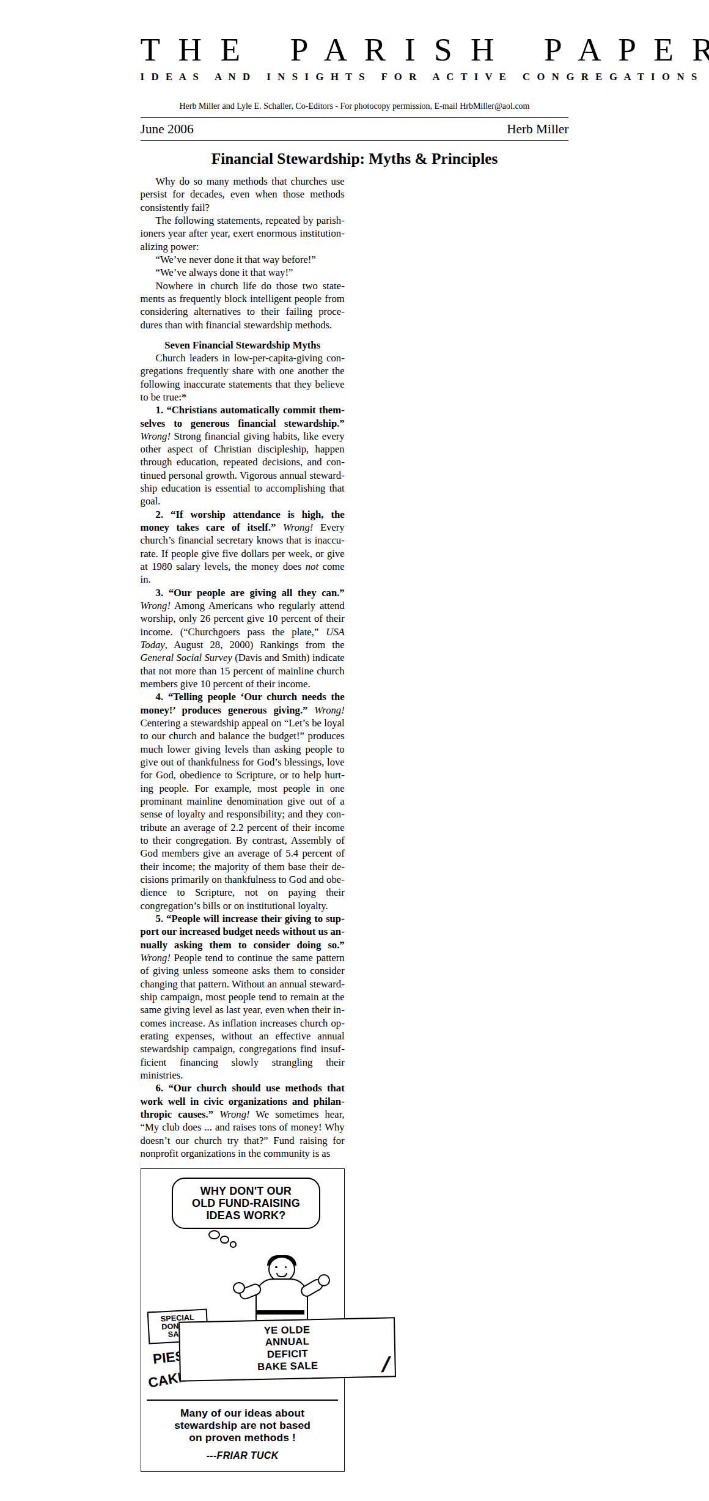T H E P A R I S H P A P E R
I D E A S A N D I N S I G H T S F O R A C T I V E C O N G R E G A T I O N S
Herb Miller and Lyle E. Schaller, Co-Editors - For photocopy permission, E-mail HrbMiller@aol.com
June 2006 Herb Miller
Financial Stewardship: Myths & Principles
Why do so many methods that churches use persist for decades, even when those methods consistently fail?
The following statements, repeated by parishioners year after year, exert enormous institutionalizing power:
“We’ve never done it that way before!”
“We’ve always done it that way!”
Nowhere in church life do those two statements as frequently block intelligent people from considering alternatives to their failing procedures than with financial stewardship methods.
Seven Financial Stewardship Myths
Church leaders in low-per-capita-giving congregations frequently share with one another the following inaccurate statements that they believe to be true:*
1. “Christians automatically commit themselves to generous financial stewardship.” Wrong! Strong financial giving habits, like every other aspect of Christian discipleship, happen through education, repeated decisions, and continued personal growth. Vigorous annual stewardship education is essential to accomplishing that goal.
2. “If worship attendance is high, the money takes care of itself.” Wrong! Every church’s financial secretary knows that is inaccurate. If people give five dollars per week, or give at 1980 salary levels, the money does not come in.
3. “Our people are giving all they can.” Wrong! Among Americans who regularly attend worship, only 26 percent give 10 percent of their income. (“Churchgoers pass the plate,” USA Today, August 28, 2000) Rankings from the General Social Survey (Davis and Smith) indicate that not more than 15 percent of mainline church members give 10 percent of their income.
4. “Telling people ‘Our church needs the money!’ produces generous giving.” Wrong! Centering a stewardship appeal on “Let’s be loyal to our church and balance the budget!” produces much lower giving levels than asking people to give out of thankfulness for God’s blessings, love for God, obedience to Scripture, or to help hurting people. For example, most people in one prominant mainline denomination give out of a sense of loyalty and responsibility; and they contribute an average of 2.2 percent of their income to their congregation. By contrast, Assembly of God members give an average of 5.4 percent of their income; the majority of them base their decisions primarily on thankfulness to God and obedience to Scripture, not on paying their congregation’s bills or on institutional loyalty.
5. “People will increase their giving to support our increased budget needs without us annually asking them to consider doing so.” Wrong! People tend to continue the same pattern of giving unless someone asks them to consider changing that pattern. Without an annual stewardship campaign, most people tend to remain at the same giving level as last year, even when their incomes increase. As inflation increases church operating expenses, without an effective annual stewardship campaign, congregations find insufficient financing slowly strangling their ministries.
6. “Our church should use methods that work well in civic organizations and philanthropic causes.” Wrong! We sometimes hear, “My club does ... and raises tons of money! Why doesn’t our church try that?” Fund raising for nonprofit organizations in the community is as
WHY DON'T OUR
OLD FUND-RAISING
IDEAS WORK?
SPECIAL
DONUTS
SALE
PIES
CAKES
YE OLDE
ANNUAL
DEFICIT
BAKE SALE /
Many of our ideas about
stewardship are not based
on proven methods ! ---FRIAR TUCK